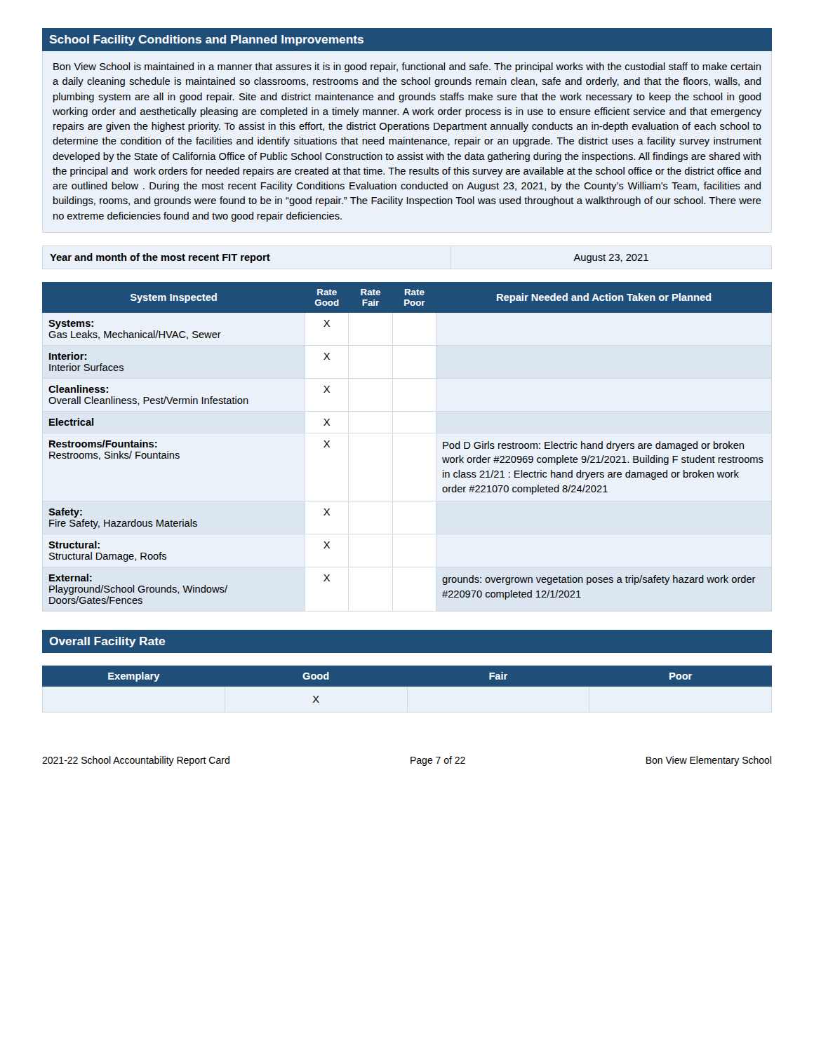School Facility Conditions and Planned Improvements
Bon View School is maintained in a manner that assures it is in good repair, functional and safe. The principal works with the custodial staff to make certain a daily cleaning schedule is maintained so classrooms, restrooms and the school grounds remain clean, safe and orderly, and that the floors, walls, and plumbing system are all in good repair. Site and district maintenance and grounds staffs make sure that the work necessary to keep the school in good working order and aesthetically pleasing are completed in a timely manner. A work order process is in use to ensure efficient service and that emergency repairs are given the highest priority. To assist in this effort, the district Operations Department annually conducts an in-depth evaluation of each school to determine the condition of the facilities and identify situations that need maintenance, repair or an upgrade. The district uses a facility survey instrument developed by the State of California Office of Public School Construction to assist with the data gathering during the inspections. All findings are shared with the principal and work orders for needed repairs are created at that time. The results of this survey are available at the school office or the district office and are outlined below . During the most recent Facility Conditions Evaluation conducted on August 23, 2021, by the County’s William’s Team, facilities and buildings, rooms, and grounds were found to be in “good repair.” The Facility Inspection Tool was used throughout a walkthrough of our school. There were no extreme deficiencies found and two good repair deficiencies.
| Year and month of the most recent FIT report | August 23, 2021 |
| System Inspected | Rate Good | Rate Fair | Rate Poor | Repair Needed and Action Taken or Planned |
| --- | --- | --- | --- | --- |
| Systems: Gas Leaks, Mechanical/HVAC, Sewer | X | | | |
| Interior: Interior Surfaces | X | | | |
| Cleanliness: Overall Cleanliness, Pest/Vermin Infestation | X | | | |
| Electrical | X | | | |
| Restrooms/Fountains: Restrooms, Sinks/ Fountains | X | | | Pod D Girls restroom: Electric hand dryers are damaged or broken work order #220969 complete 9/21/2021. Building F student restrooms in class 21/21 : Electric hand dryers are damaged or broken work order #221070 completed 8/24/2021 |
| Safety: Fire Safety, Hazardous Materials | X | | | |
| Structural: Structural Damage, Roofs | X | | | |
| External: Playground/School Grounds, Windows/ Doors/Gates/Fences | X | | | grounds: overgrown vegetation poses a trip/safety hazard work order #220970 completed 12/1/2021 |
Overall Facility Rate
| Exemplary | Good | Fair | Poor |
| --- | --- | --- | --- |
| | X | | |
2021-22 School Accountability Report Card Page 7 of 22 Bon View Elementary School